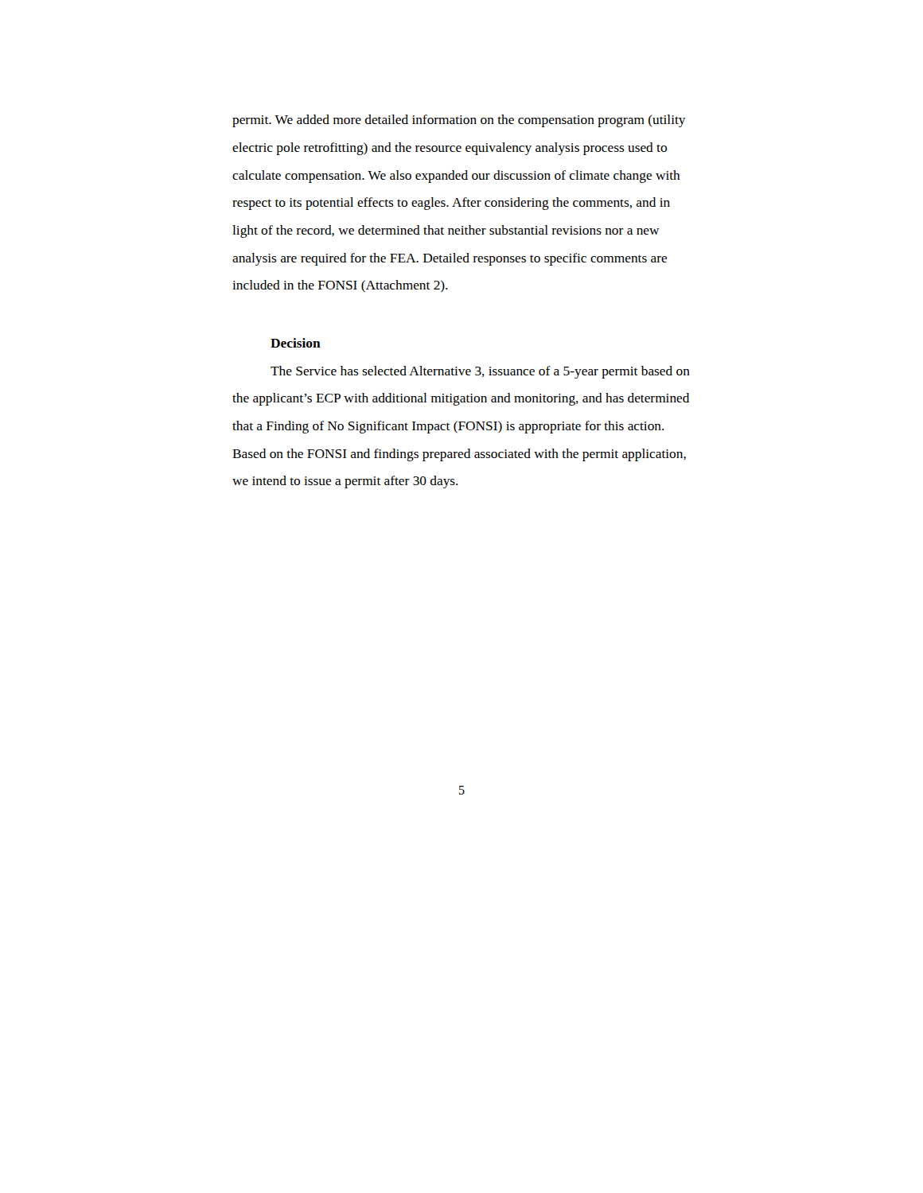permit. We added more detailed information on the compensation program (utility electric pole retrofitting) and the resource equivalency analysis process used to calculate compensation. We also expanded our discussion of climate change with respect to its potential effects to eagles. After considering the comments, and in light of the record, we determined that neither substantial revisions nor a new analysis are required for the FEA. Detailed responses to specific comments are included in the FONSI (Attachment 2).
Decision
The Service has selected Alternative 3, issuance of a 5-year permit based on the applicant’s ECP with additional mitigation and monitoring, and has determined that a Finding of No Significant Impact (FONSI) is appropriate for this action. Based on the FONSI and findings prepared associated with the permit application, we intend to issue a permit after 30 days.
5